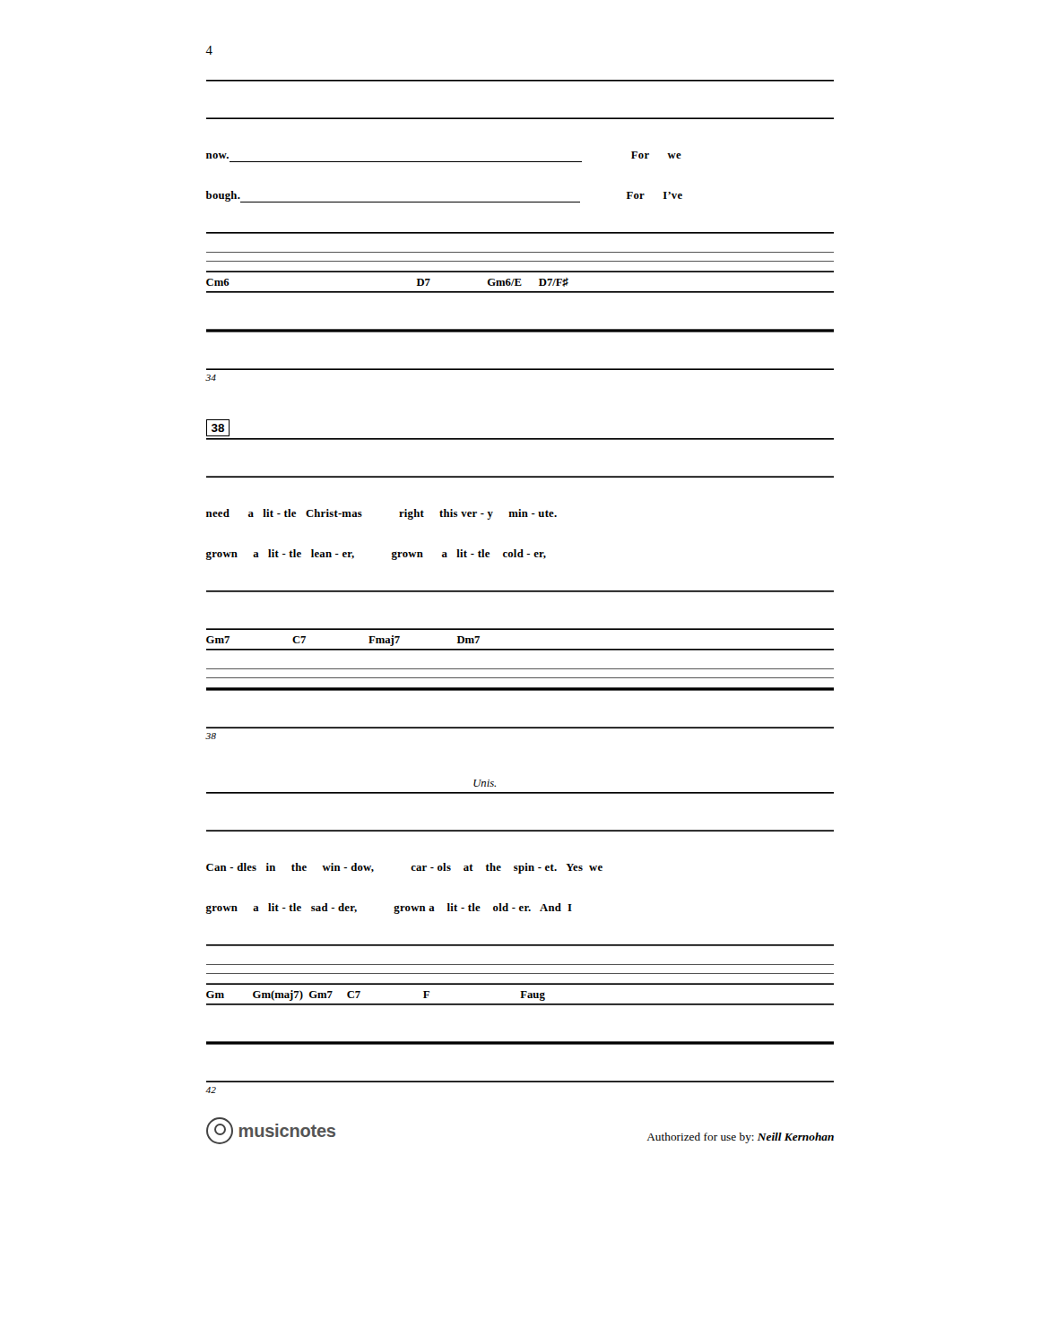4
now. For we bough. For I’ve
Cm6 D7 Gm6/E D7/F♯
34
38
need a lit - tle Christ-mas right this ver - y min - ute. grown a lit - tle lean - er, grown a lit - tle cold - er,
Gm7 C7 Fmaj7 Dm7
38
Unis.
Can - dles in the win - dow, car - ols at the spin - et. Yes we grown a lit - tle sad - der, grown a lit - tle old - er. And I
Gm Gm(maj7) Gm7 C7 F Faug
42
musicnotes
Authorized for use by: Neill Kernohan